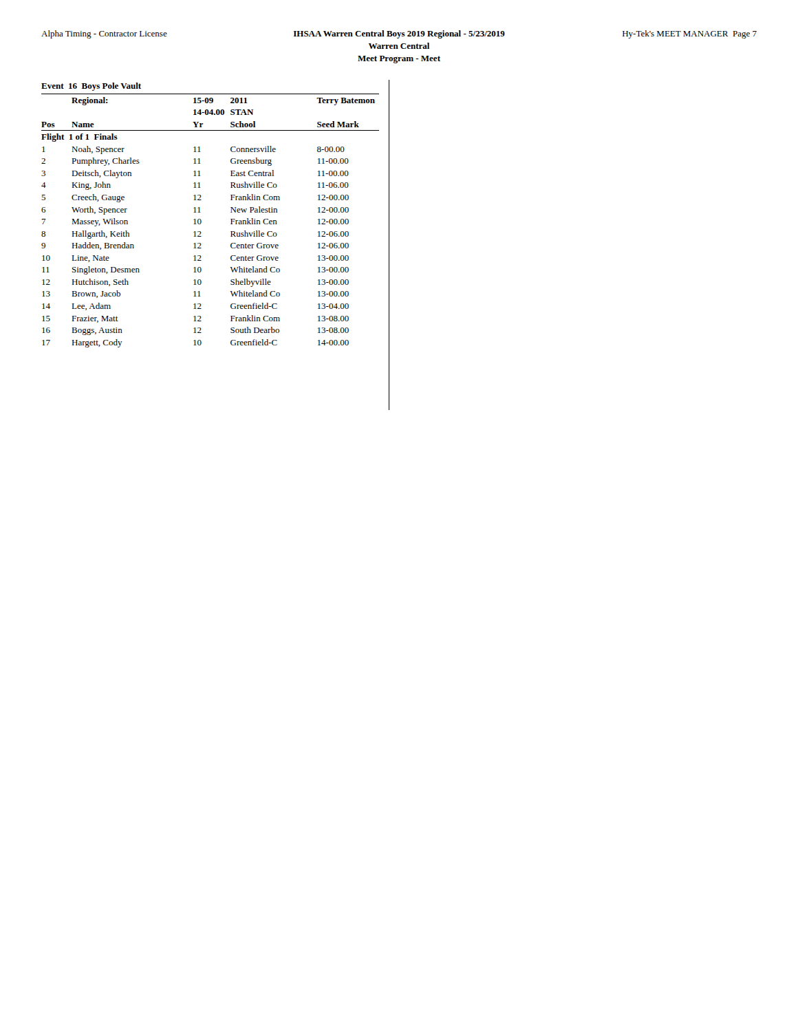Alpha Timing - Contractor License
Hy-Tek's MEET MANAGER Page 7
IHSAA Warren Central Boys 2019 Regional - 5/23/2019
Warren Central
Meet Program - Meet
Event 16 Boys Pole Vault
| | Regional: | 15-09 | 2011 | Terry Batemon |
| | | 14-04.00 | STAN | |
| Pos | Name | Yr | School | Seed Mark |
| Flight 1 of 1 Finals |
| 1 | Noah, Spencer | 11 | Connersville | 8-00.00 |
| 2 | Pumphrey, Charles | 11 | Greensburg | 11-00.00 |
| 3 | Deitsch, Clayton | 11 | East Central | 11-00.00 |
| 4 | King, John | 11 | Rushville Co | 11-06.00 |
| 5 | Creech, Gauge | 12 | Franklin Com | 12-00.00 |
| 6 | Worth, Spencer | 11 | New Palestin | 12-00.00 |
| 7 | Massey, Wilson | 10 | Franklin Cen | 12-00.00 |
| 8 | Hallgarth, Keith | 12 | Rushville Co | 12-06.00 |
| 9 | Hadden, Brendan | 12 | Center Grove | 12-06.00 |
| 10 | Line, Nate | 12 | Center Grove | 13-00.00 |
| 11 | Singleton, Desmen | 10 | Whiteland Co | 13-00.00 |
| 12 | Hutchison, Seth | 10 | Shelbyville | 13-00.00 |
| 13 | Brown, Jacob | 11 | Whiteland Co | 13-00.00 |
| 14 | Lee, Adam | 12 | Greenfield-C | 13-04.00 |
| 15 | Frazier, Matt | 12 | Franklin Com | 13-08.00 |
| 16 | Boggs, Austin | 12 | South Dearbo | 13-08.00 |
| 17 | Hargett, Cody | 10 | Greenfield-C | 14-00.00 |